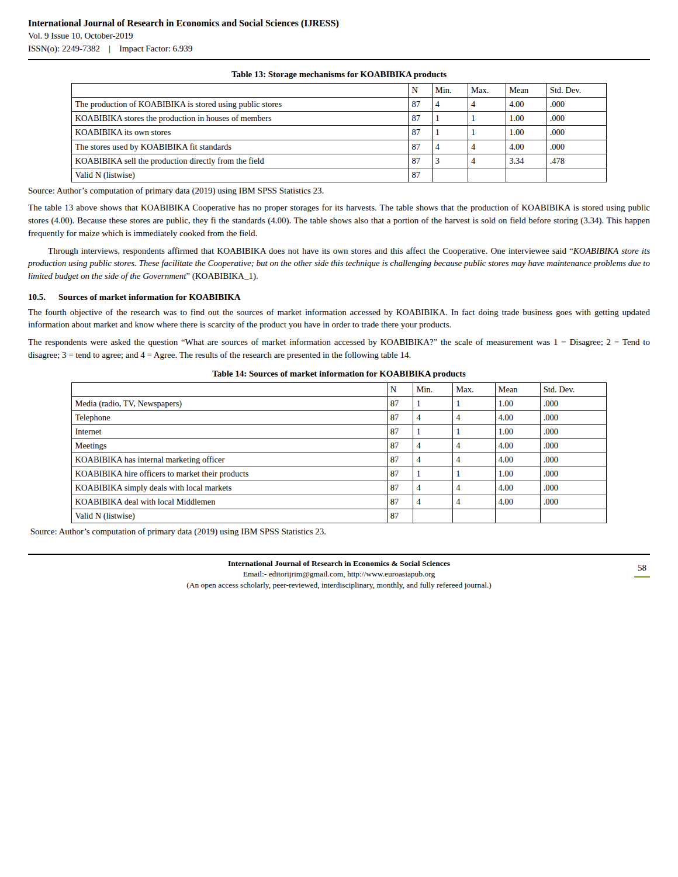International Journal of Research in Economics and Social Sciences (IJRESS)
Vol. 9 Issue 10, October-2019
ISSN(o): 2249-7382 | Impact Factor: 6.939
Table 13: Storage mechanisms for KOABIBIKA products
| | N | Min. | Max. | Mean | Std. Dev. |
| --- | --- | --- | --- | --- | --- |
| The production of KOABIBIKA is stored using public stores | 87 | 4 | 4 | 4.00 | .000 |
| KOABIBIKA stores the production in houses of members | 87 | 1 | 1 | 1.00 | .000 |
| KOABIBIKA its own stores | 87 | 1 | 1 | 1.00 | .000 |
| The stores used by KOABIBIKA fit standards | 87 | 4 | 4 | 4.00 | .000 |
| KOABIBIKA sell the production directly from the field | 87 | 3 | 4 | 3.34 | .478 |
| Valid N (listwise) | 87 | | | | |
Source: Author’s computation of primary data (2019) using IBM SPSS Statistics 23.
The table 13 above shows that KOABIBIKA Cooperative has no proper storages for its harvests. The table shows that the production of KOABIBIKA is stored using public stores (4.00). Because these stores are public, they fi the standards (4.00). The table shows also that a portion of the harvest is sold on field before storing (3.34). This happen frequently for maize which is immediately cooked from the field.
Through interviews, respondents affirmed that KOABIBIKA does not have its own stores and this affect the Cooperative. One interviewee said “KOABIBIKA store its production using public stores. These facilitate the Cooperative; but on the other side this technique is challenging because public stores may have maintenance problems due to limited budget on the side of the Government” (KOABIBIKA_1).
10.5. Sources of market information for KOABIBIKA
The fourth objective of the research was to find out the sources of market information accessed by KOABIBIKA. In fact doing trade business goes with getting updated information about market and know where there is scarcity of the product you have in order to trade there your products.
The respondents were asked the question “What are sources of market information accessed by KOABIBIKA?” the scale of measurement was 1 = Disagree; 2 = Tend to disagree; 3 = tend to agree; and 4 = Agree. The results of the research are presented in the following table 14.
Table 14: Sources of market information for KOABIBIKA products
| | N | Min. | Max. | Mean | Std. Dev. |
| --- | --- | --- | --- | --- | --- |
| Media (radio, TV, Newspapers) | 87 | 1 | 1 | 1.00 | .000 |
| Telephone | 87 | 4 | 4 | 4.00 | .000 |
| Internet | 87 | 1 | 1 | 1.00 | .000 |
| Meetings | 87 | 4 | 4 | 4.00 | .000 |
| KOABIBIKA has internal marketing officer | 87 | 4 | 4 | 4.00 | .000 |
| KOABIBIKA hire officers to market their products | 87 | 1 | 1 | 1.00 | .000 |
| KOABIBIKA simply deals with local markets | 87 | 4 | 4 | 4.00 | .000 |
| KOABIBIKA deal with local Middlemen | 87 | 4 | 4 | 4.00 | .000 |
| Valid N (listwise) | 87 | | | | |
Source: Author’s computation of primary data (2019) using IBM SPSS Statistics 23.
58
International Journal of Research in Economics & Social Sciences
Email:- editorijrim@gmail.com, http://www.euroasiapub.org
(An open access scholarly, peer-reviewed, interdisciplinary, monthly, and fully refereed journal.)